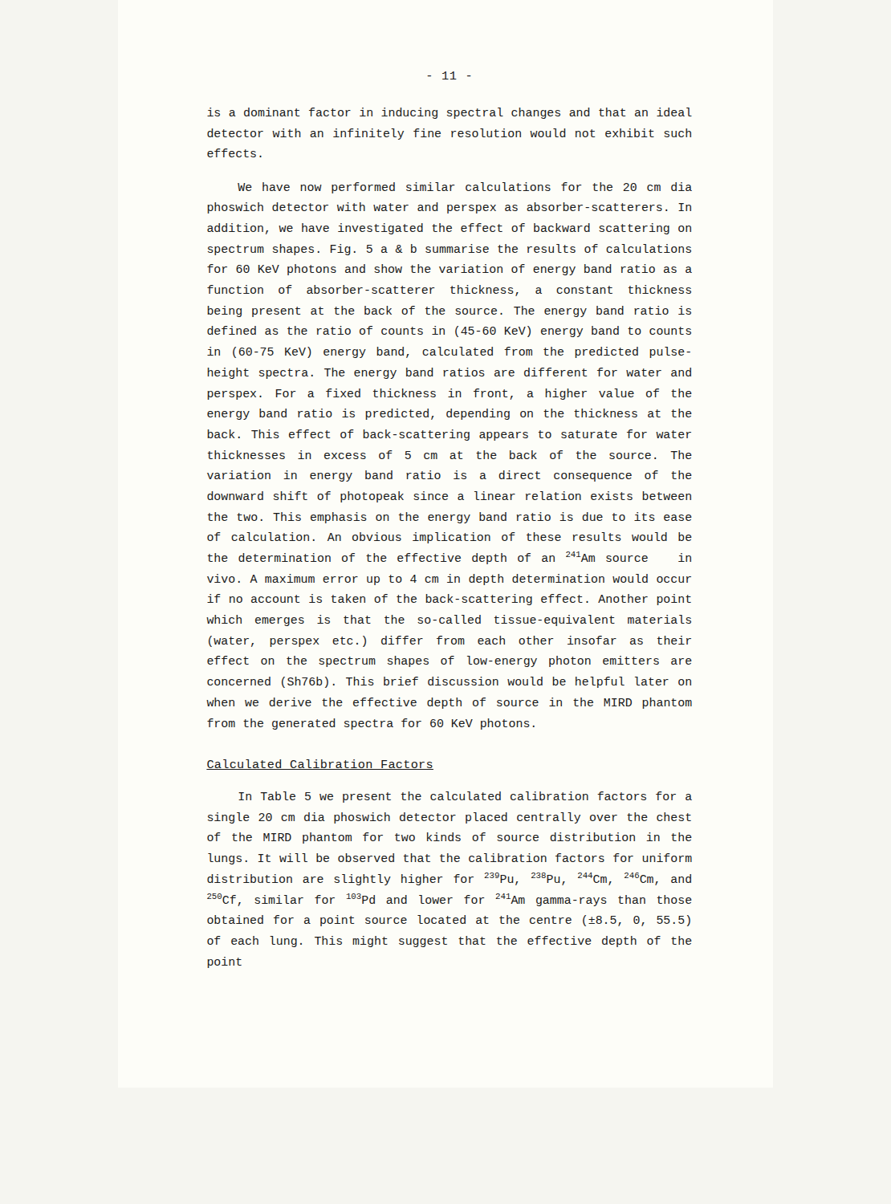- 11 -
is a dominant factor in inducing spectral changes and that an ideal detector with an infinitely fine resolution would not exhibit such effects.
We have now performed similar calculations for the 20 cm dia phoswich detector with water and perspex as absorber-scatterers. In addition, we have investigated the effect of backward scattering on spectrum shapes. Fig. 5 a & b summarise the results of calculations for 60 KeV photons and show the variation of energy band ratio as a function of absorber-scatterer thickness, a constant thickness being present at the back of the source. The energy band ratio is defined as the ratio of counts in (45-60 KeV) energy band to counts in (60-75 KeV) energy band, calculated from the predicted pulse-height spectra. The energy band ratios are different for water and perspex. For a fixed thickness in front, a higher value of the energy band ratio is predicted, depending on the thickness at the back. This effect of back-scattering appears to saturate for water thicknesses in excess of 5 cm at the back of the source. The variation in energy band ratio is a direct consequence of the downward shift of photopeak since a linear relation exists between the two. This emphasis on the energy band ratio is due to its ease of calculation. An obvious implication of these results would be the determination of the effective depth of an 241Am source in vivo. A maximum error up to 4 cm in depth determination would occur if no account is taken of the back-scattering effect. Another point which emerges is that the so-called tissue-equivalent materials (water, perspex etc.) differ from each other insofar as their effect on the spectrum shapes of low-energy photon emitters are concerned (Sh76b). This brief discussion would be helpful later on when we derive the effective depth of source in the MIRD phantom from the generated spectra for 60 KeV photons.
Calculated Calibration Factors
In Table 5 we present the calculated calibration factors for a single 20 cm dia phoswich detector placed centrally over the chest of the MIRD phantom for two kinds of source distribution in the lungs. It will be observed that the calibration factors for uniform distribution are slightly higher for 239Pu, 238Pu, 244Cm, 246Cm, and 250Cf, similar for 103Pd and lower for 241Am gamma-rays than those obtained for a point source located at the centre (±8.5, 0, 55.5) of each lung. This might suggest that the effective depth of the point